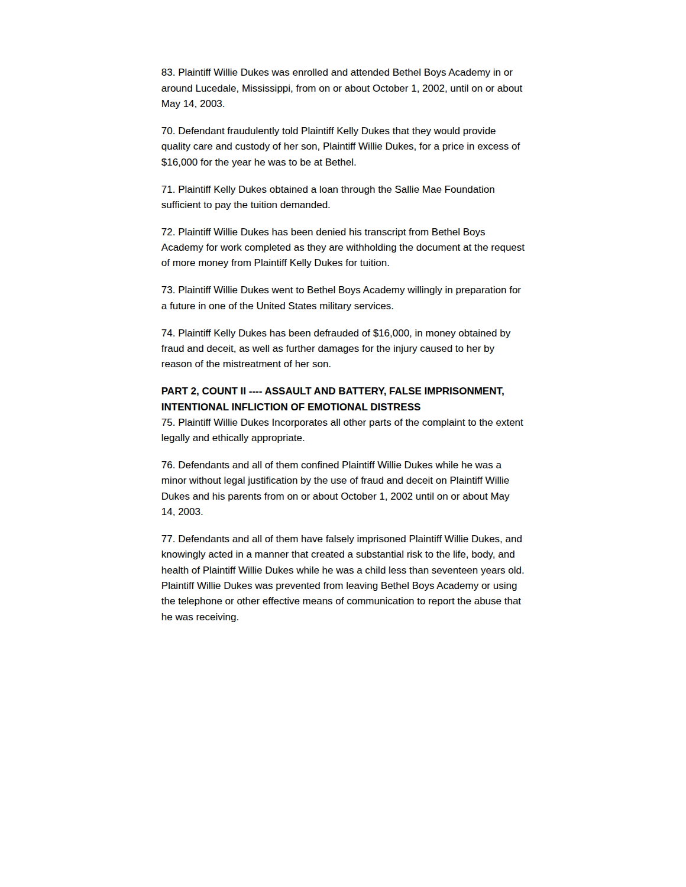83. Plaintiff Willie Dukes was enrolled and attended Bethel Boys Academy in or around Lucedale, Mississippi, from on or about October 1, 2002, until on or about May 14, 2003.
70. Defendant fraudulently told Plaintiff Kelly Dukes that they would provide quality care and custody of her son, Plaintiff Willie Dukes, for a price in excess of $16,000 for the year he was to be at Bethel.
71. Plaintiff Kelly Dukes obtained a loan through the Sallie Mae Foundation sufficient to pay the tuition demanded.
72. Plaintiff Willie Dukes has been denied his transcript from Bethel Boys Academy for work completed as they are withholding the document at the request of more money from Plaintiff Kelly Dukes for tuition.
73. Plaintiff Willie Dukes went to Bethel Boys Academy willingly in preparation for a future in one of the United States military services.
74. Plaintiff Kelly Dukes has been defrauded of $16,000, in money obtained by fraud and deceit, as well as further damages for the injury caused to her by reason of the mistreatment of her son.
PART 2, COUNT II ---- ASSAULT AND BATTERY, FALSE IMPRISONMENT,
INTENTIONAL INFLICTION OF EMOTIONAL DISTRESS
75. Plaintiff Willie Dukes Incorporates all other parts of the complaint to the extent legally and ethically appropriate.
76. Defendants and all of them confined Plaintiff Willie Dukes while he was a minor without legal justification by the use of fraud and deceit on Plaintiff Willie Dukes and his parents from on or about October 1, 2002 until on or about May 14, 2003.
77. Defendants and all of them have falsely imprisoned Plaintiff Willie Dukes, and knowingly acted in a manner that created a substantial risk to the life, body, and health of Plaintiff Willie Dukes while he was a child less than seventeen years old. Plaintiff Willie Dukes was prevented from leaving Bethel Boys Academy or using the telephone or other effective means of communication to report the abuse that he was receiving.